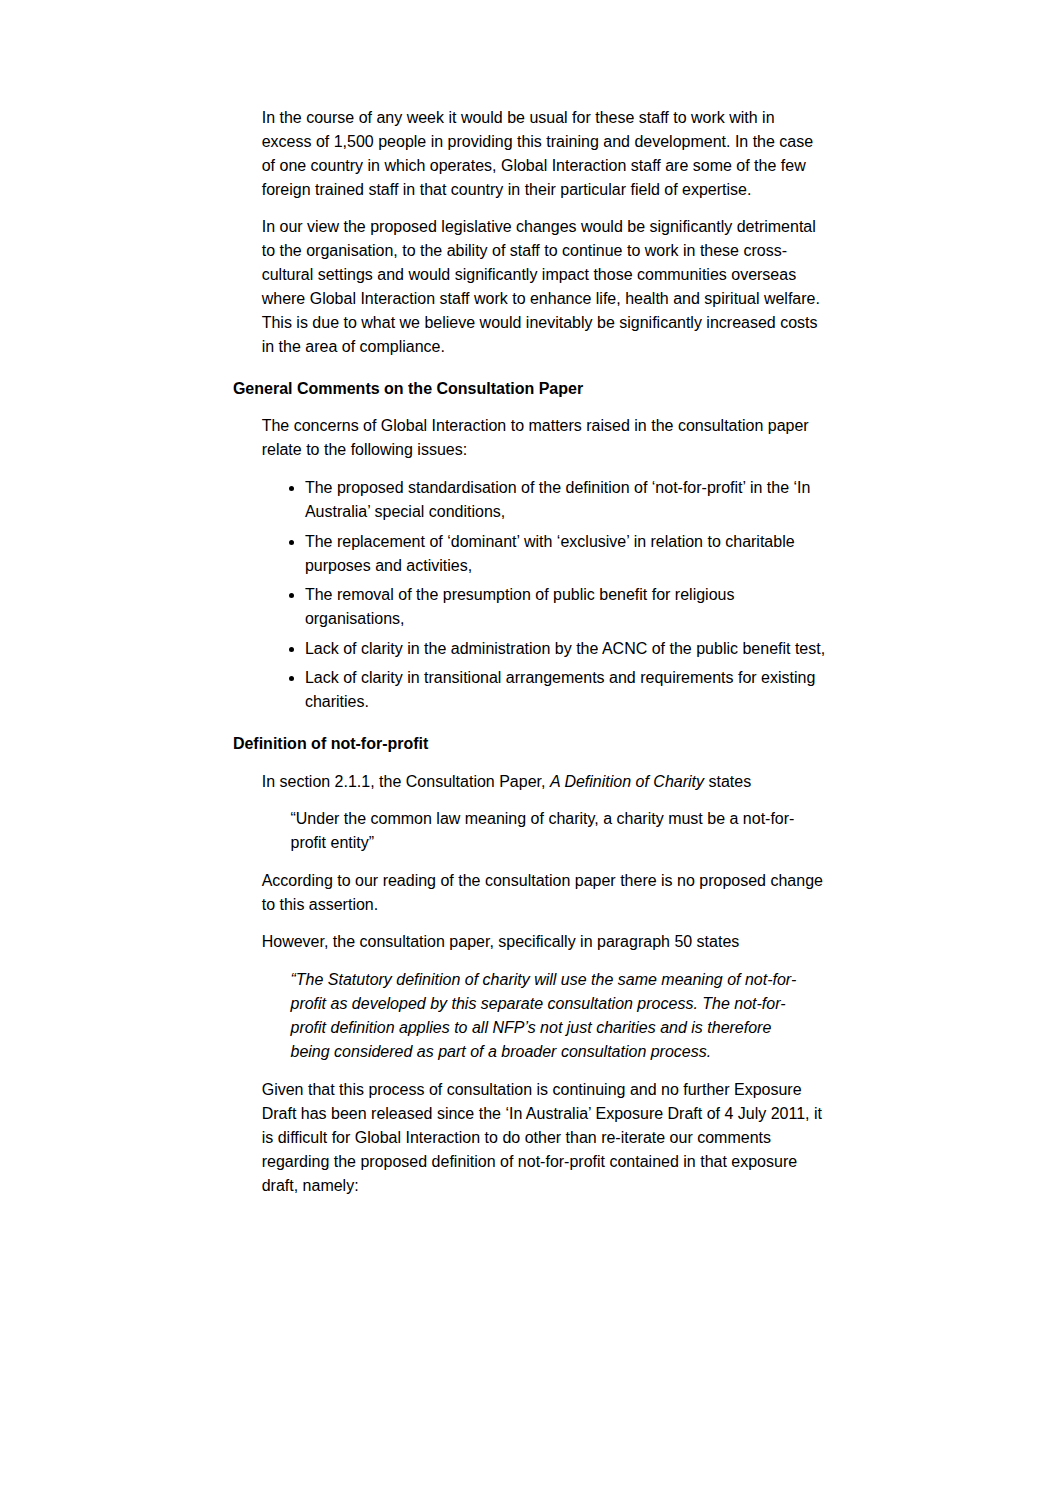In the course of any week it would be usual for these staff to work with in excess of 1,500 people in providing this training and development. In the case of one country in which operates, Global Interaction staff are some of the few foreign trained staff in that country in their particular field of expertise.
In our view the proposed legislative changes would be significantly detrimental to the organisation, to the ability of staff to continue to work in these cross-cultural settings and would significantly impact those communities overseas where Global Interaction staff work to enhance life, health and spiritual welfare. This is due to what we believe would inevitably be significantly increased costs in the area of compliance.
General Comments on the Consultation Paper
The concerns of Global Interaction to matters raised in the consultation paper relate to the following issues:
The proposed standardisation of the definition of ‘not-for-profit’ in the ‘In Australia’ special conditions,
The replacement of ‘dominant’ with ‘exclusive’ in relation to charitable purposes and activities,
The removal of the presumption of public benefit for religious organisations,
Lack of clarity in the administration by the ACNC of the public benefit test,
Lack of clarity in transitional arrangements and requirements for existing charities.
Definition of not-for-profit
In section 2.1.1, the Consultation Paper, A Definition of Charity states
“Under the common law meaning of charity, a charity must be a not-for-profit entity”
According to our reading of the consultation paper there is no proposed change to this assertion.
However, the consultation paper, specifically in paragraph 50 states
“The Statutory definition of charity will use the same meaning of not-for-profit as developed by this separate consultation process. The not-for-profit definition applies to all NFP’s not just charities and is therefore being considered as part of a broader consultation process.
Given that this process of consultation is continuing and no further Exposure Draft has been released since the ‘In Australia’ Exposure Draft of 4 July 2011, it is difficult for Global Interaction to do other than re-iterate our comments regarding the proposed definition of not-for-profit contained in that exposure draft, namely: